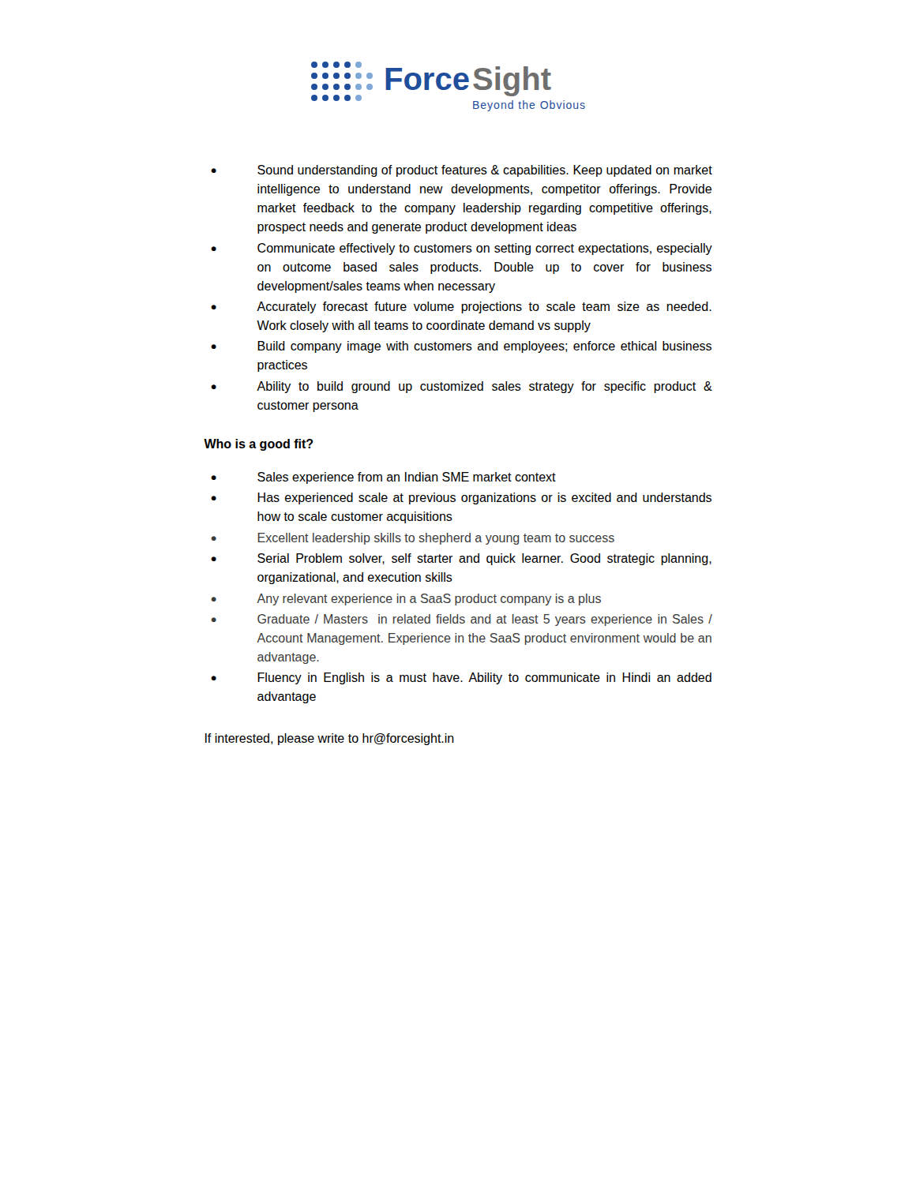Force Sight Beyond the Obvious
Sound understanding of product features & capabilities. Keep updated on market intelligence to understand new developments, competitor offerings. Provide market feedback to the company leadership regarding competitive offerings, prospect needs and generate product development ideas
Communicate effectively to customers on setting correct expectations, especially on outcome based sales products. Double up to cover for business development/sales teams when necessary
Accurately forecast future volume projections to scale team size as needed. Work closely with all teams to coordinate demand vs supply
Build company image with customers and employees; enforce ethical business practices
Ability to build ground up customized sales strategy for specific product & customer persona
Who is a good fit?
Sales experience from an Indian SME market context
Has experienced scale at previous organizations or is excited and understands how to scale customer acquisitions
Excellent leadership skills to shepherd a young team to success
Serial Problem solver, self starter and quick learner. Good strategic planning, organizational, and execution skills
Any relevant experience in a SaaS product company is a plus
Graduate / Masters in related fields and at least 5 years experience in Sales / Account Management. Experience in the SaaS product environment would be an advantage.
Fluency in English is a must have. Ability to communicate in Hindi an added advantage
If interested, please write to hr@forcesight.in